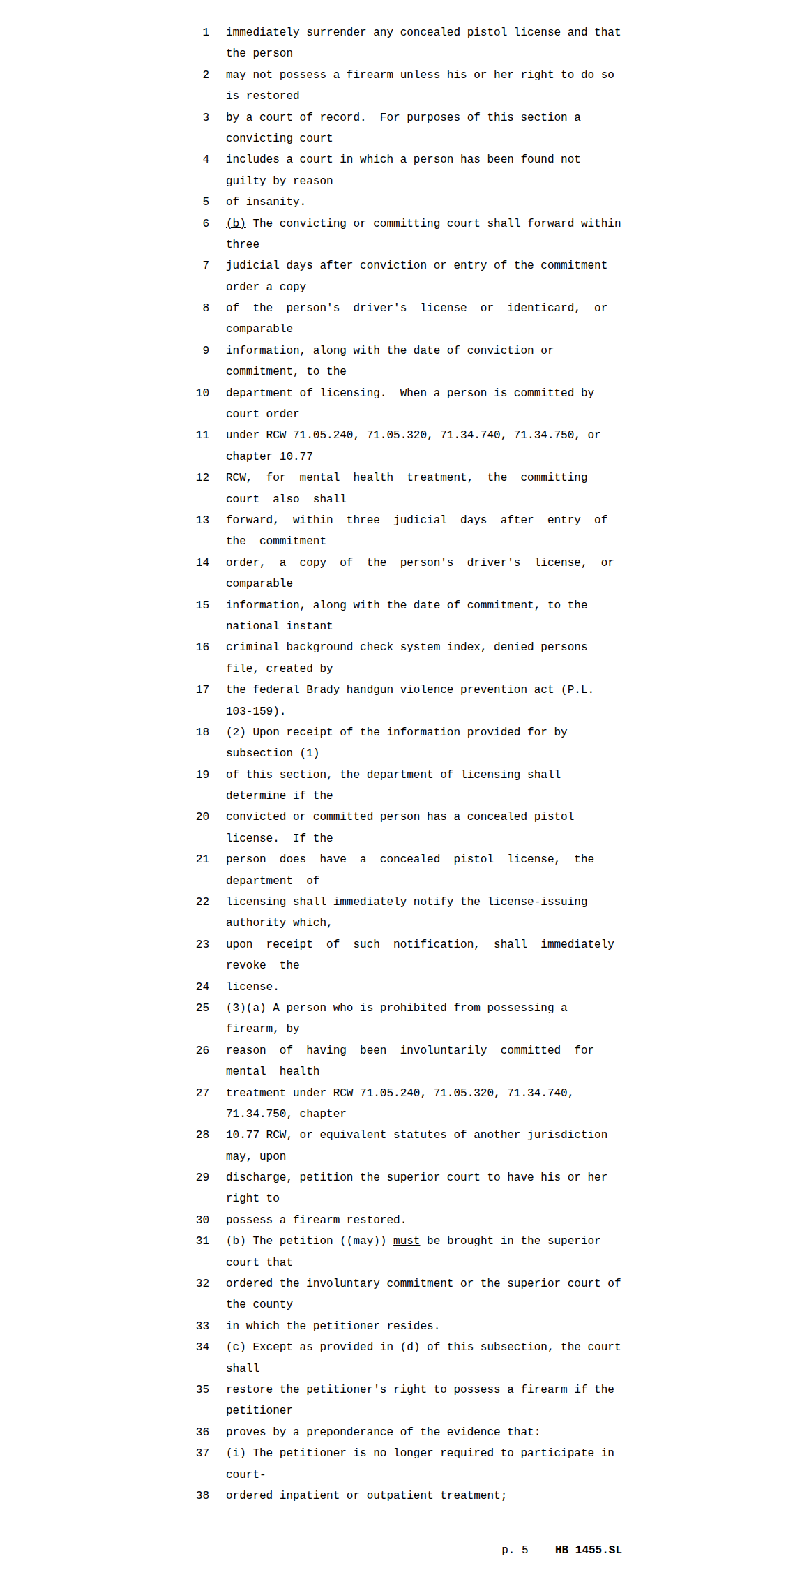immediately surrender any concealed pistol license and that the person
may not possess a firearm unless his or her right to do so is restored
by a court of record. For purposes of this section a convicting court
includes a court in which a person has been found not guilty by reason
of insanity.
(b) The convicting or committing court shall forward within three
judicial days after conviction or entry of the commitment order a copy
of the person's driver's license or identicard, or comparable
information, along with the date of conviction or commitment, to the
department of licensing. When a person is committed by court order
under RCW 71.05.240, 71.05.320, 71.34.740, 71.34.750, or chapter 10.77
RCW, for mental health treatment, the committing court also shall
forward, within three judicial days after entry of the commitment
order, a copy of the person's driver's license, or comparable
information, along with the date of commitment, to the national instant
criminal background check system index, denied persons file, created by
the federal Brady handgun violence prevention act (P.L. 103-159).
(2) Upon receipt of the information provided for by subsection (1)
of this section, the department of licensing shall determine if the
convicted or committed person has a concealed pistol license. If the
person does have a concealed pistol license, the department of
licensing shall immediately notify the license-issuing authority which,
upon receipt of such notification, shall immediately revoke the
license.
(3)(a) A person who is prohibited from possessing a firearm, by
reason of having been involuntarily committed for mental health
treatment under RCW 71.05.240, 71.05.320, 71.34.740, 71.34.750, chapter
10.77 RCW, or equivalent statutes of another jurisdiction may, upon
discharge, petition the superior court to have his or her right to
possess a firearm restored.
(b) The petition ((may)) must be brought in the superior court that
ordered the involuntary commitment or the superior court of the county
in which the petitioner resides.
(c) Except as provided in (d) of this subsection, the court shall
restore the petitioner's right to possess a firearm if the petitioner
proves by a preponderance of the evidence that:
(i) The petitioner is no longer required to participate in court-
ordered inpatient or outpatient treatment;
p. 5 HB 1455.SL